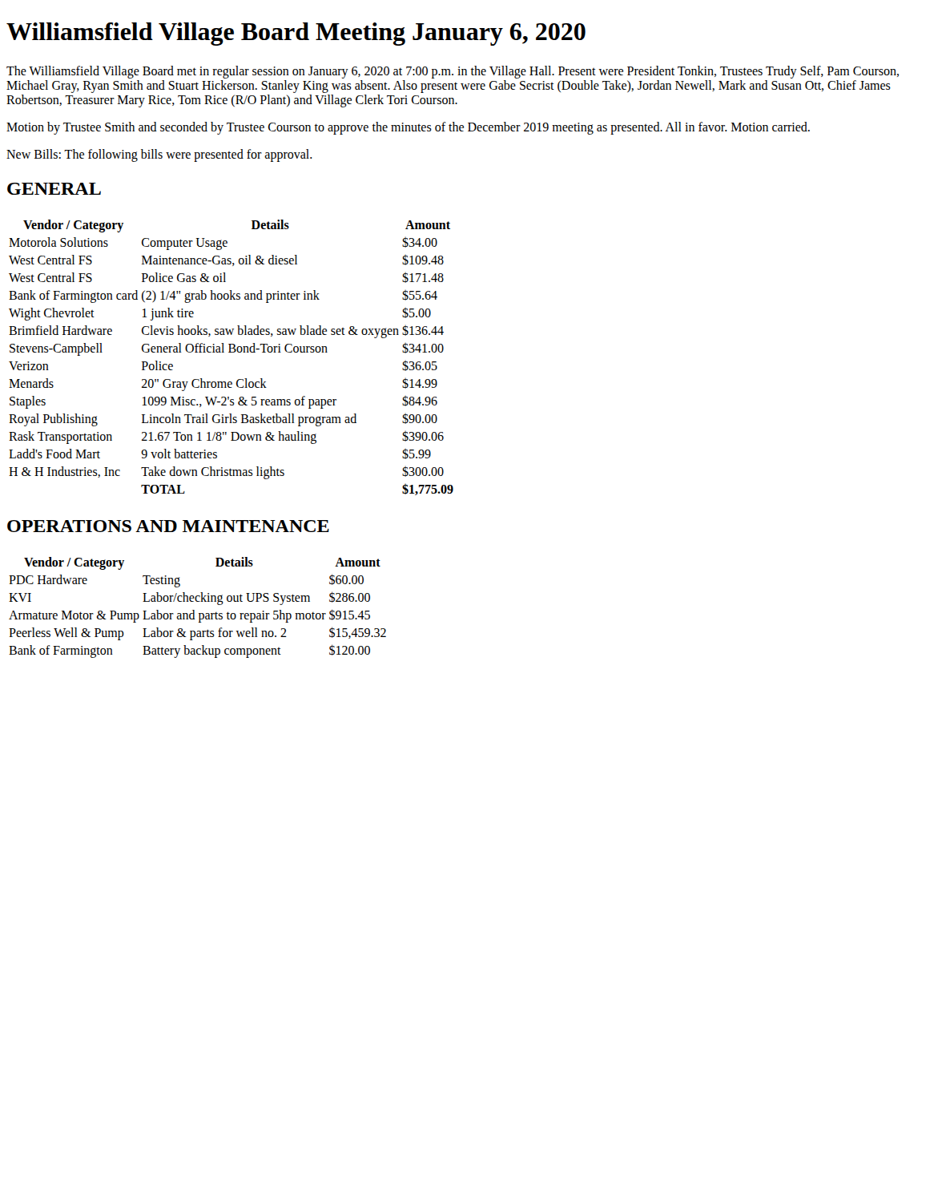Williamsfield Village Board Meeting January 6, 2020
The Williamsfield Village Board met in regular session on January 6, 2020 at 7:00 p.m. in the Village Hall. Present were President Tonkin, Trustees Trudy Self, Pam Courson, Michael Gray, Ryan Smith and Stuart Hickerson. Stanley King was absent. Also present were Gabe Secrist (Double Take), Jordan Newell, Mark and Susan Ott, Chief James Robertson, Treasurer Mary Rice, Tom Rice (R/O Plant) and Village Clerk Tori Courson.
Motion by Trustee Smith and seconded by Trustee Courson to approve the minutes of the December 2019 meeting as presented. All in favor. Motion carried.
New Bills: The following bills were presented for approval.
GENERAL
| Vendor / Category | Details | Amount |
| --- | --- | --- |
| Motorola Solutions | Computer Usage | $34.00 |
| West Central FS | Maintenance-Gas, oil & diesel | $109.48 |
| West Central FS | Police Gas & oil | $171.48 |
| Bank of Farmington card | (2) 1/4" grab hooks and printer ink | $55.64 |
| Wight Chevrolet | 1 junk tire | $5.00 |
| Brimfield Hardware | Clevis hooks, saw blades, saw blade set & oxygen | $136.44 |
| Stevens-Campbell | General Official Bond-Tori Courson | $341.00 |
| Verizon | Police | $36.05 |
| Menards | 20" Gray Chrome Clock | $14.99 |
| Staples | 1099 Misc., W-2's & 5 reams of paper | $84.96 |
| Royal Publishing | Lincoln Trail Girls Basketball program ad | $90.00 |
| Rask Transportation | 21.67 Ton 1 1/8" Down & hauling | $390.06 |
| Ladd's Food Mart | 9 volt batteries | $5.99 |
| H & H Industries, Inc | Take down Christmas lights | $300.00 |
| | TOTAL | $1,775.09 |
OPERATIONS AND MAINTENANCE
| Vendor / Category | Details | Amount |
| --- | --- | --- |
| PDC Hardware | Testing | $60.00 |
| KVI | Labor/checking out UPS System | $286.00 |
| Armature Motor & Pump | Labor and parts to repair 5hp motor | $915.45 |
| Peerless Well & Pump | Labor & parts for well no. 2 | $15,459.32 |
| Bank of Farmington | Battery backup component | $120.00 |